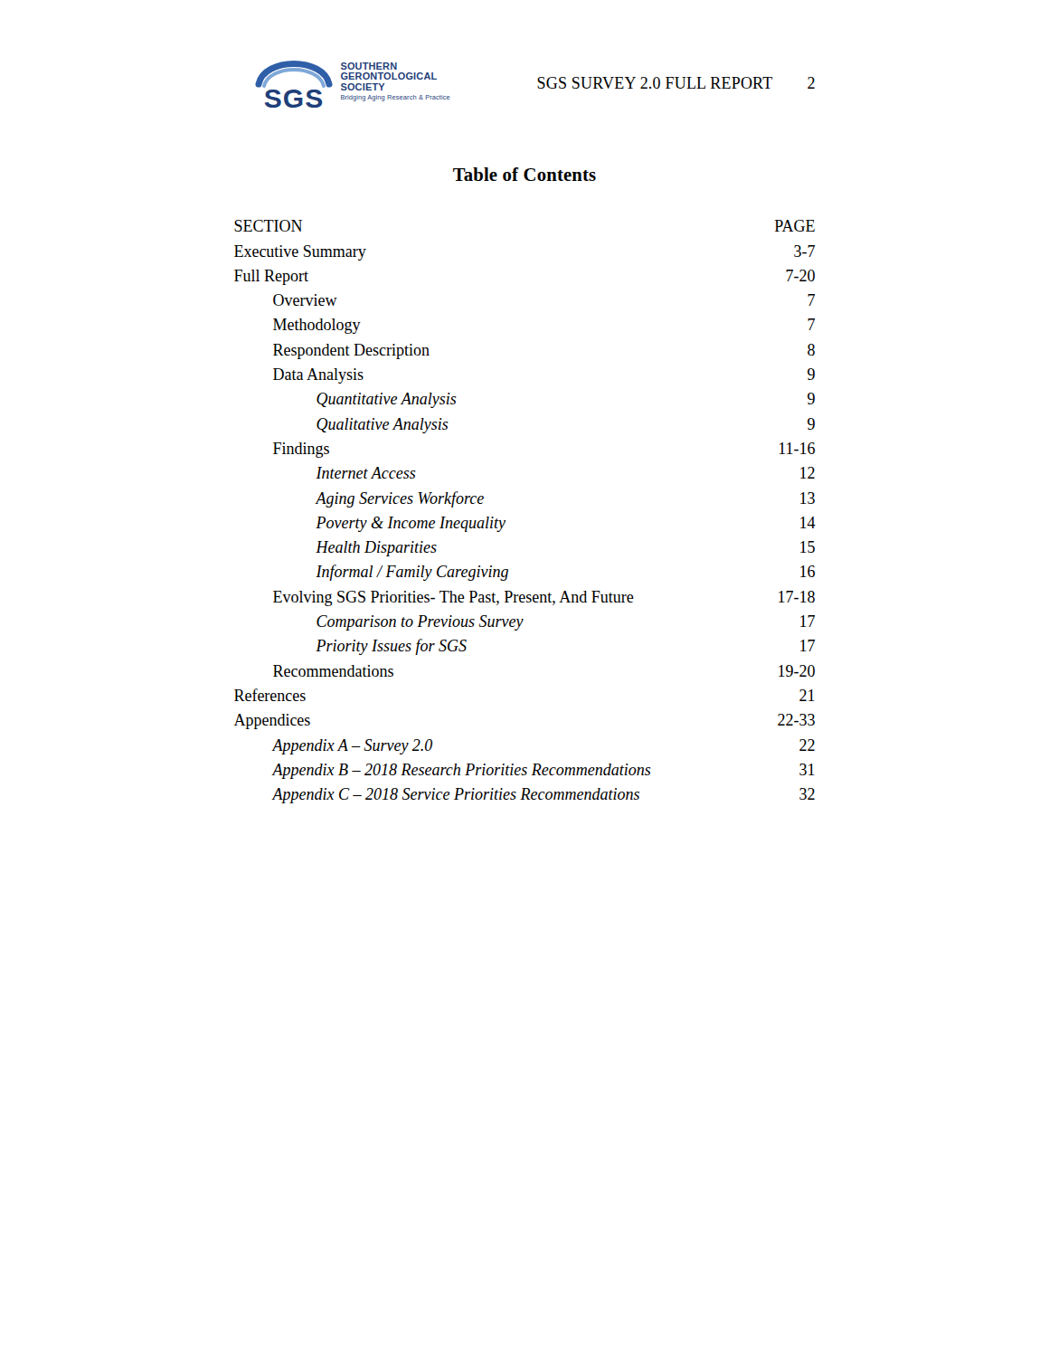SGS
Southern Gerontological Society Bridging Aging Research & Practice
SGS SURVEY 2.0 FULL REPORT 2
Table of Contents
| SECTION | PAGE |
| Executive Summary | 3-7 |
| Full Report | 7-20 |
| Overview | 7 |
| Methodology | 7 |
| Respondent Description | 8 |
| Data Analysis | 9 |
| Quantitative Analysis | 9 |
| Qualitative Analysis | 9 |
| Findings | 11-16 |
| Internet Access | 12 |
| Aging Services Workforce | 13 |
| Poverty & Income Inequality | 14 |
| Health Disparities | 15 |
| Informal / Family Caregiving | 16 |
| Evolving SGS Priorities- The Past, Present, And Future | 17-18 |
| Comparison to Previous Survey | 17 |
| Priority Issues for SGS | 17 |
| Recommendations | 19-20 |
| References | 21 |
| Appendices | 22-33 |
| Appendix A – Survey 2.0 | 22 |
| Appendix B – 2018 Research Priorities Recommendations | 31 |
| Appendix C – 2018 Service Priorities Recommendations | 32 |